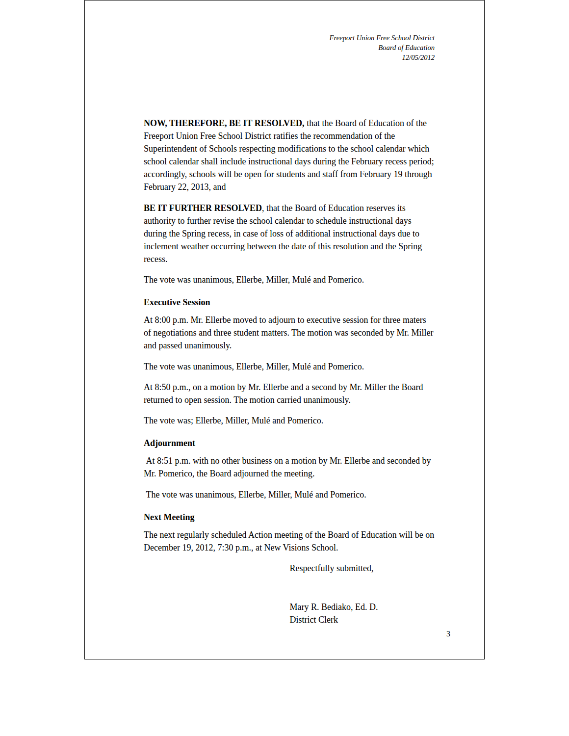Freeport Union Free School District
Board of Education
12/05/2012
NOW, THEREFORE, BE IT RESOLVED, that the Board of Education of the Freeport Union Free School District ratifies the recommendation of the Superintendent of Schools respecting modifications to the school calendar which school calendar shall include instructional days during the February recess period; accordingly, schools will be open for students and staff from February 19 through February 22, 2013, and
BE IT FURTHER RESOLVED, that the Board of Education reserves its authority to further revise the school calendar to schedule instructional days during the Spring recess, in case of loss of additional instructional days due to inclement weather occurring between the date of this resolution and the Spring recess.
The vote was unanimous, Ellerbe, Miller, Mulé and Pomerico.
Executive Session
At 8:00 p.m. Mr. Ellerbe moved to adjourn to executive session for three maters of negotiations and three student matters. The motion was seconded by Mr. Miller and passed unanimously.
The vote was unanimous, Ellerbe, Miller, Mulé and Pomerico.
At 8:50 p.m., on a motion by Mr. Ellerbe and a second by Mr. Miller the Board returned to open session. The motion carried unanimously.
The vote was; Ellerbe, Miller, Mulé and Pomerico.
Adjournment
At 8:51 p.m. with no other business on a motion by Mr. Ellerbe and seconded by Mr. Pomerico, the Board adjourned the meeting.
The vote was unanimous, Ellerbe, Miller, Mulé and Pomerico.
Next Meeting
The next regularly scheduled Action meeting of the Board of Education will be on December 19, 2012, 7:30 p.m., at New Visions School.
Respectfully submitted,
Mary R. Bediako, Ed. D.
District Clerk
3